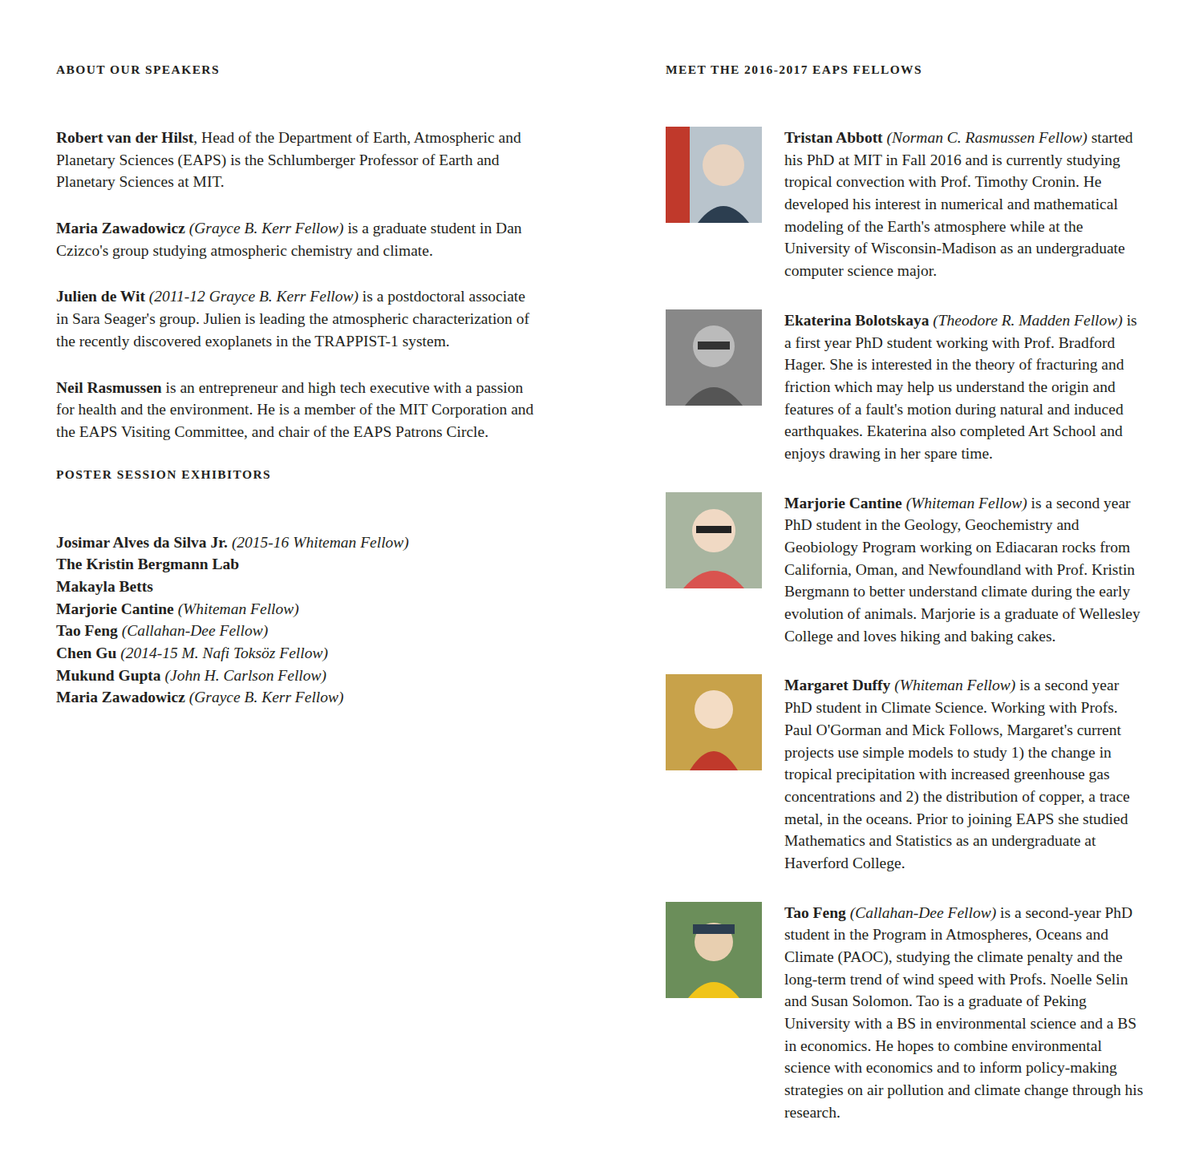About Our Speakers
Robert van der Hilst, Head of the Department of Earth, Atmospheric and Planetary Sciences (EAPS) is the Schlumberger Professor of Earth and Planetary Sciences at MIT.
Maria Zawadowicz (Grayce B. Kerr Fellow) is a graduate student in Dan Czizco's group studying atmospheric chemistry and climate.
Julien de Wit (2011-12 Grayce B. Kerr Fellow) is a postdoctoral associate in Sara Seager's group. Julien is leading the atmospheric characterization of the recently discovered exoplanets in the TRAPPIST-1 system.
Neil Rasmussen is an entrepreneur and high tech executive with a passion for health and the environment. He is a member of the MIT Corporation and the EAPS Visiting Committee, and chair of the EAPS Patrons Circle.
Poster Session Exhibitors
Josimar Alves da Silva Jr. (2015-16 Whiteman Fellow)
The Kristin Bergmann Lab
Makayla Betts
Marjorie Cantine (Whiteman Fellow)
Tao Feng (Callahan-Dee Fellow)
Chen Gu (2014-15 M. Nafi Toksöz Fellow)
Mukund Gupta (John H. Carlson Fellow)
Maria Zawadowicz (Grayce B. Kerr Fellow)
Meet the 2016-2017 EAPS Fellows
Tristan Abbott (Norman C. Rasmussen Fellow) started his PhD at MIT in Fall 2016 and is currently studying tropical convection with Prof. Timothy Cronin. He developed his interest in numerical and mathematical modeling of the Earth's atmosphere while at the University of Wisconsin-Madison as an undergraduate computer science major.
Ekaterina Bolotskaya (Theodore R. Madden Fellow) is a first year PhD student working with Prof. Bradford Hager. She is interested in the theory of fracturing and friction which may help us understand the origin and features of a fault's motion during natural and induced earthquakes. Ekaterina also completed Art School and enjoys drawing in her spare time.
Marjorie Cantine (Whiteman Fellow) is a second year PhD student in the Geology, Geochemistry and Geobiology Program working on Ediacaran rocks from California, Oman, and Newfoundland with Prof. Kristin Bergmann to better understand climate during the early evolution of animals. Marjorie is a graduate of Wellesley College and loves hiking and baking cakes.
Margaret Duffy (Whiteman Fellow) is a second year PhD student in Climate Science. Working with Profs. Paul O'Gorman and Mick Follows, Margaret's current projects use simple models to study 1) the change in tropical precipitation with increased greenhouse gas concentrations and 2) the distribution of copper, a trace metal, in the oceans. Prior to joining EAPS she studied Mathematics and Statistics as an undergraduate at Haverford College.
Tao Feng (Callahan-Dee Fellow) is a second-year PhD student in the Program in Atmospheres, Oceans and Climate (PAOC), studying the climate penalty and the long-term trend of wind speed with Profs. Noelle Selin and Susan Solomon. Tao is a graduate of Peking University with a BS in environmental science and a BS in economics. He hopes to combine environmental science with economics and to inform policy-making strategies on air pollution and climate change through his research.